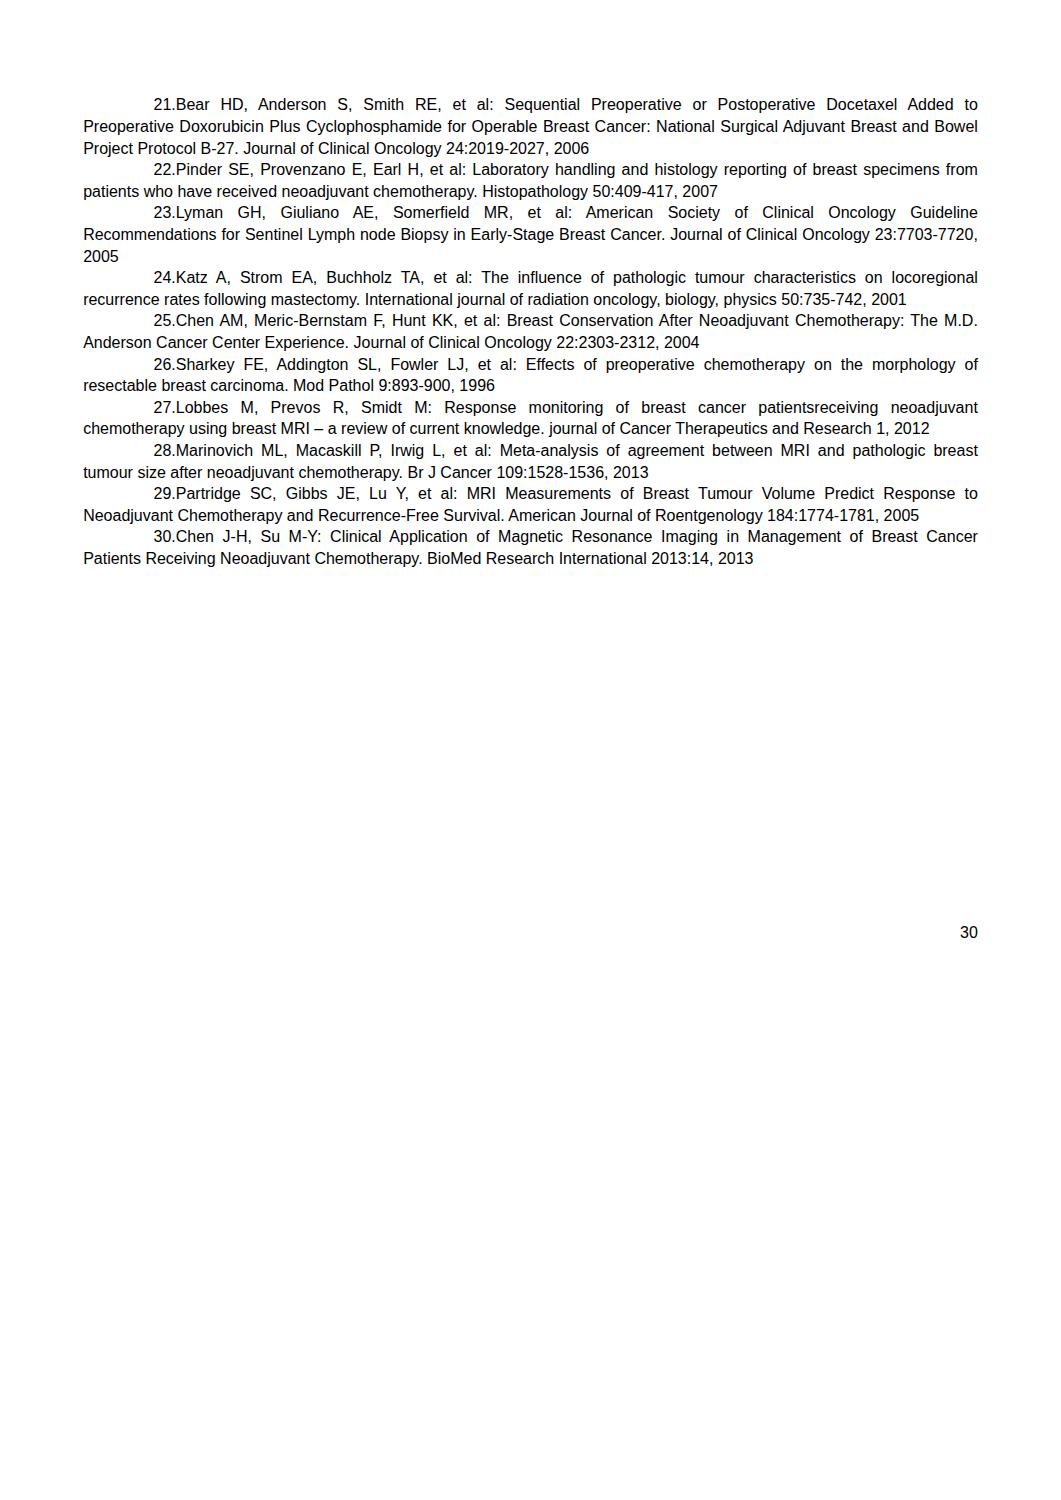21. Bear HD, Anderson S, Smith RE, et al: Sequential Preoperative or Postoperative Docetaxel Added to Preoperative Doxorubicin Plus Cyclophosphamide for Operable Breast Cancer: National Surgical Adjuvant Breast and Bowel Project Protocol B-27. Journal of Clinical Oncology 24:2019-2027, 2006
22. Pinder SE, Provenzano E, Earl H, et al: Laboratory handling and histology reporting of breast specimens from patients who have received neoadjuvant chemotherapy. Histopathology 50:409-417, 2007
23. Lyman GH, Giuliano AE, Somerfield MR, et al: American Society of Clinical Oncology Guideline Recommendations for Sentinel Lymph node Biopsy in Early-Stage Breast Cancer. Journal of Clinical Oncology 23:7703-7720, 2005
24. Katz A, Strom EA, Buchholz TA, et al: The influence of pathologic tumour characteristics on locoregional recurrence rates following mastectomy. International journal of radiation oncology, biology, physics 50:735-742, 2001
25. Chen AM, Meric-Bernstam F, Hunt KK, et al: Breast Conservation After Neoadjuvant Chemotherapy: The M.D. Anderson Cancer Center Experience. Journal of Clinical Oncology 22:2303-2312, 2004
26. Sharkey FE, Addington SL, Fowler LJ, et al: Effects of preoperative chemotherapy on the morphology of resectable breast carcinoma. Mod Pathol 9:893-900, 1996
27. Lobbes M, Prevos R, Smidt M: Response monitoring of breast cancer patientsreceiving neoadjuvant chemotherapy using breast MRI – a review of current knowledge. journal of Cancer Therapeutics and Research 1, 2012
28. Marinovich ML, Macaskill P, Irwig L, et al: Meta-analysis of agreement between MRI and pathologic breast tumour size after neoadjuvant chemotherapy. Br J Cancer 109:1528-1536, 2013
29. Partridge SC, Gibbs JE, Lu Y, et al: MRI Measurements of Breast Tumour Volume Predict Response to Neoadjuvant Chemotherapy and Recurrence-Free Survival. American Journal of Roentgenology 184:1774-1781, 2005
30. Chen J-H, Su M-Y: Clinical Application of Magnetic Resonance Imaging in Management of Breast Cancer Patients Receiving Neoadjuvant Chemotherapy. BioMed Research International 2013:14, 2013
30